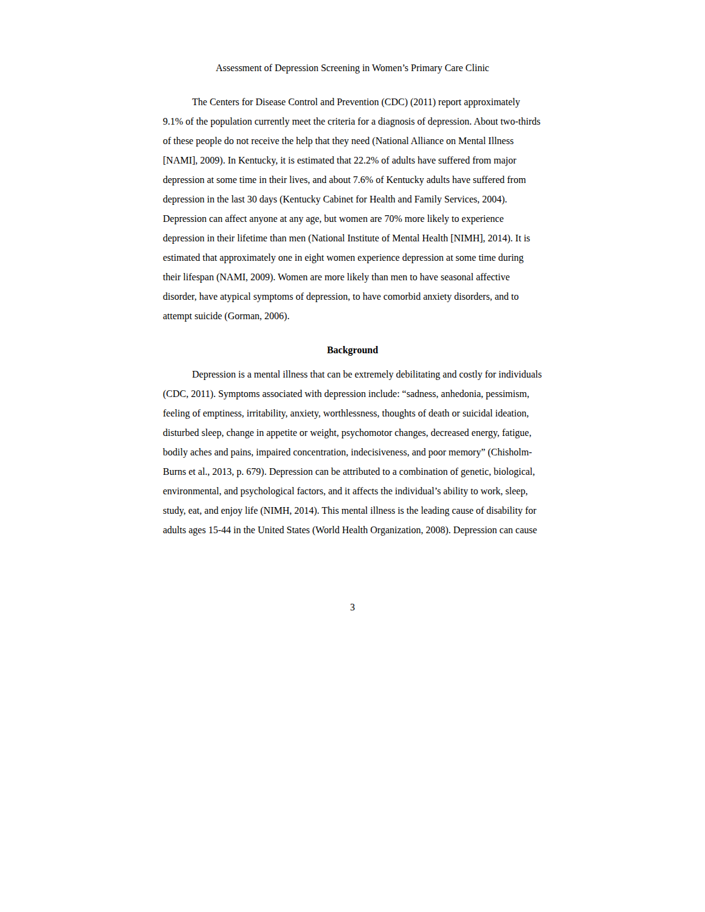Assessment of Depression Screening in Women’s Primary Care Clinic
The Centers for Disease Control and Prevention (CDC) (2011) report approximately 9.1% of the population currently meet the criteria for a diagnosis of depression. About two-thirds of these people do not receive the help that they need (National Alliance on Mental Illness [NAMI], 2009). In Kentucky, it is estimated that 22.2% of adults have suffered from major depression at some time in their lives, and about 7.6% of Kentucky adults have suffered from depression in the last 30 days (Kentucky Cabinet for Health and Family Services, 2004). Depression can affect anyone at any age, but women are 70% more likely to experience depression in their lifetime than men (National Institute of Mental Health [NIMH], 2014). It is estimated that approximately one in eight women experience depression at some time during their lifespan (NAMI, 2009). Women are more likely than men to have seasonal affective disorder, have atypical symptoms of depression, to have comorbid anxiety disorders, and to attempt suicide (Gorman, 2006).
Background
Depression is a mental illness that can be extremely debilitating and costly for individuals (CDC, 2011). Symptoms associated with depression include: “sadness, anhedonia, pessimism, feeling of emptiness, irritability, anxiety, worthlessness, thoughts of death or suicidal ideation, disturbed sleep, change in appetite or weight, psychomotor changes, decreased energy, fatigue, bodily aches and pains, impaired concentration, indecisiveness, and poor memory” (Chisholm-Burns et al., 2013, p. 679). Depression can be attributed to a combination of genetic, biological, environmental, and psychological factors, and it affects the individual’s ability to work, sleep, study, eat, and enjoy life (NIMH, 2014). This mental illness is the leading cause of disability for adults ages 15-44 in the United States (World Health Organization, 2008). Depression can cause
3